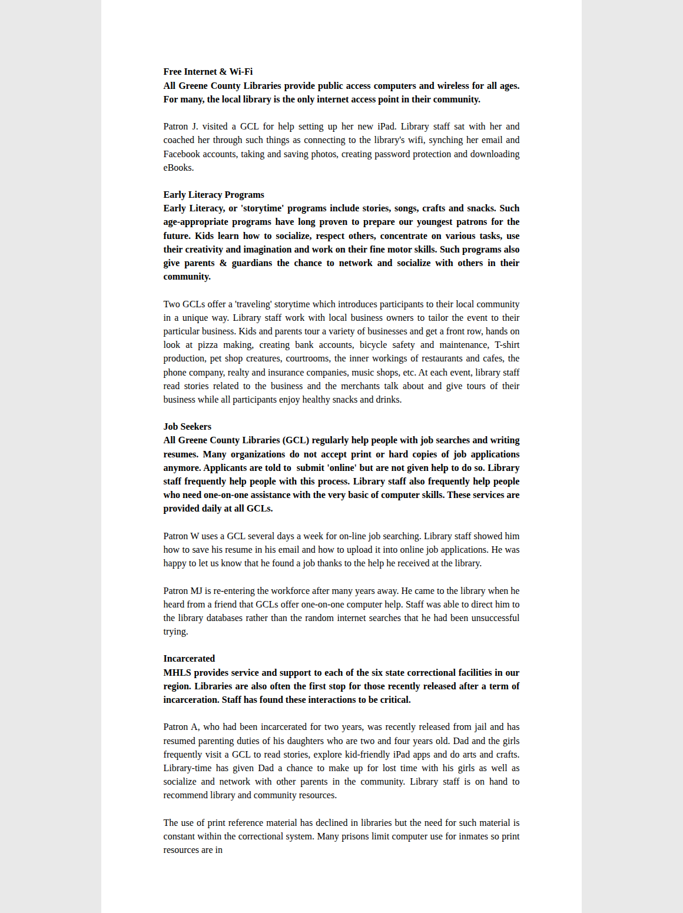Free Internet & Wi-Fi
All Greene County Libraries provide public access computers and wireless for all ages. For many, the local library is the only internet access point in their community.
Patron J. visited a GCL for help setting up her new iPad. Library staff sat with her and coached her through such things as connecting to the library's wifi, synching her email and Facebook accounts, taking and saving photos, creating password protection and downloading eBooks.
Early Literacy Programs
Early Literacy, or 'storytime' programs include stories, songs, crafts and snacks. Such age-appropriate programs have long proven to prepare our youngest patrons for the future. Kids learn how to socialize, respect others, concentrate on various tasks, use their creativity and imagination and work on their fine motor skills. Such programs also give parents & guardians the chance to network and socialize with others in their community.
Two GCLs offer a 'traveling' storytime which introduces participants to their local community in a unique way. Library staff work with local business owners to tailor the event to their particular business. Kids and parents tour a variety of businesses and get a front row, hands on look at pizza making, creating bank accounts, bicycle safety and maintenance, T-shirt production, pet shop creatures, courtrooms, the inner workings of restaurants and cafes, the phone company, realty and insurance companies, music shops, etc. At each event, library staff read stories related to the business and the merchants talk about and give tours of their business while all participants enjoy healthy snacks and drinks.
Job Seekers
All Greene County Libraries (GCL) regularly help people with job searches and writing resumes. Many organizations do not accept print or hard copies of job applications anymore. Applicants are told to submit 'online' but are not given help to do so. Library staff frequently help people with this process. Library staff also frequently help people who need one-on-one assistance with the very basic of computer skills. These services are provided daily at all GCLs.
Patron W uses a GCL several days a week for on-line job searching. Library staff showed him how to save his resume in his email and how to upload it into online job applications. He was happy to let us know that he found a job thanks to the help he received at the library.
Patron MJ is re-entering the workforce after many years away. He came to the library when he heard from a friend that GCLs offer one-on-one computer help. Staff was able to direct him to the library databases rather than the random internet searches that he had been unsuccessful trying.
Incarcerated
MHLS provides service and support to each of the six state correctional facilities in our region. Libraries are also often the first stop for those recently released after a term of incarceration. Staff has found these interactions to be critical.
Patron A, who had been incarcerated for two years, was recently released from jail and has resumed parenting duties of his daughters who are two and four years old. Dad and the girls frequently visit a GCL to read stories, explore kid-friendly iPad apps and do arts and crafts. Library-time has given Dad a chance to make up for lost time with his girls as well as socialize and network with other parents in the community. Library staff is on hand to recommend library and community resources.
The use of print reference material has declined in libraries but the need for such material is constant within the correctional system. Many prisons limit computer use for inmates so print resources are in